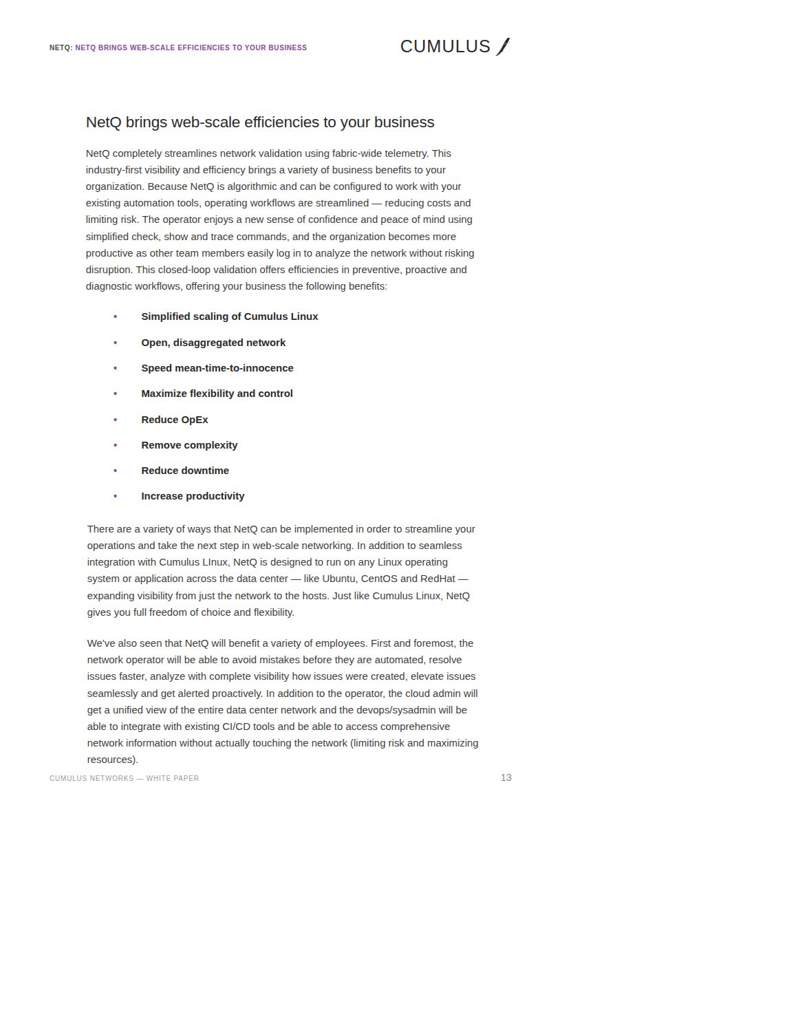NETQ: NETQ BRINGS WEB-SCALE EFFICIENCIES TO YOUR BUSINESS
CUMULUS
NetQ brings web-scale efficiencies to your business
NetQ completely streamlines network validation using fabric-wide telemetry. This industry-first visibility and efficiency brings a variety of business benefits to your organization. Because NetQ is algorithmic and can be configured to work with your existing automation tools, operating workflows are streamlined — reducing costs and limiting risk. The operator enjoys a new sense of confidence and peace of mind using simplified check, show and trace commands, and the organization becomes more productive as other team members easily log in to analyze the network without risking disruption. This closed-loop validation offers efficiencies in preventive, proactive and diagnostic workflows, offering your business the following benefits:
Simplified scaling of Cumulus Linux
Open, disaggregated network
Speed mean-time-to-innocence
Maximize flexibility and control
Reduce OpEx
Remove complexity
Reduce downtime
Increase productivity
There are a variety of ways that NetQ can be implemented in order to streamline your operations and take the next step in web-scale networking. In addition to seamless integration with Cumulus LInux, NetQ is designed to run on any Linux operating system or application across the data center — like Ubuntu, CentOS and RedHat — expanding visibility from just the network to the hosts. Just like Cumulus Linux, NetQ gives you full freedom of choice and flexibility.
We've also seen that NetQ will benefit a variety of employees. First and foremost, the network operator will be able to avoid mistakes before they are automated, resolve issues faster, analyze with complete visibility how issues were created, elevate issues seamlessly and get alerted proactively. In addition to the operator, the cloud admin will get a unified view of the entire data center network and the devops/sysadmin will be able to integrate with existing CI/CD tools and be able to access comprehensive network information without actually touching the network (limiting risk and maximizing resources).
CUMULUS NETWORKS — WHITE PAPER
13